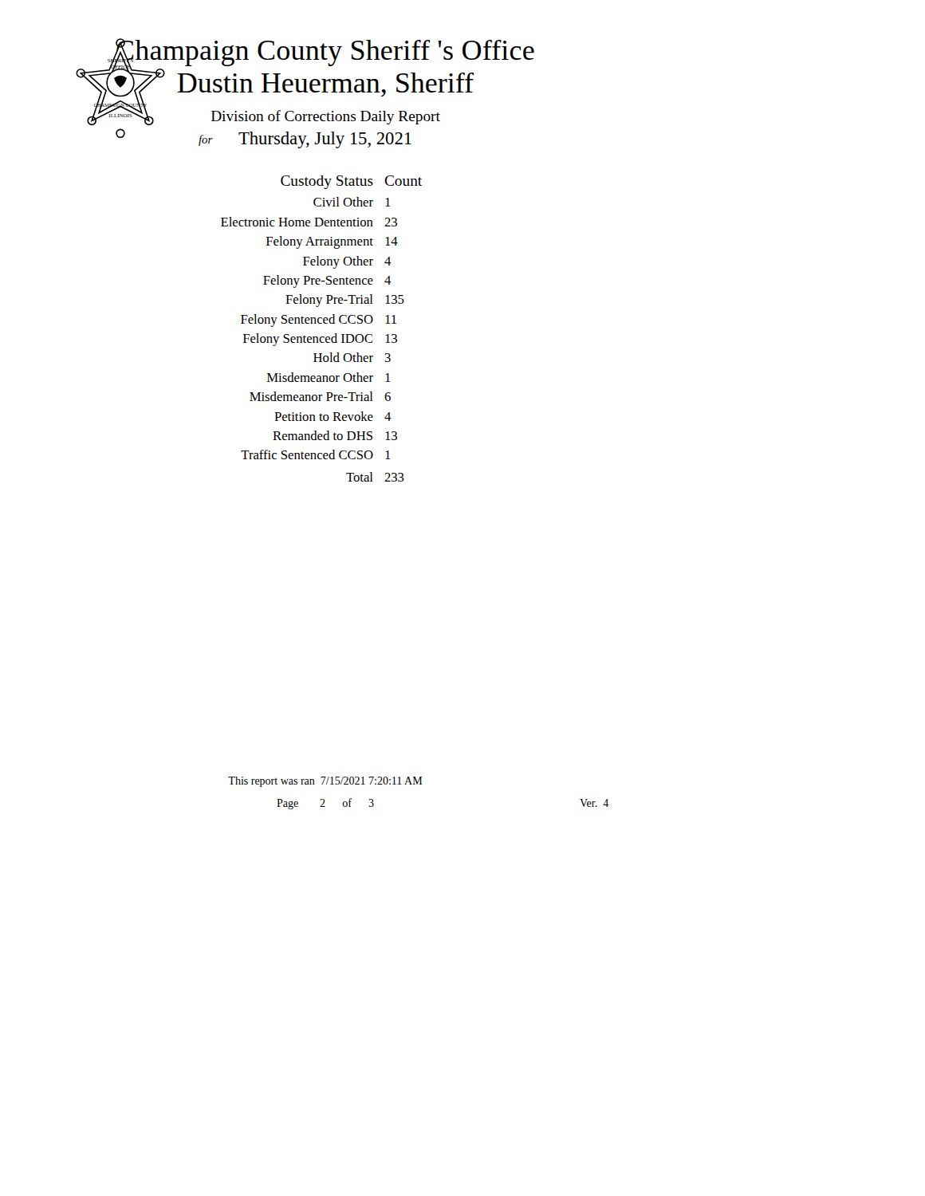SHERIFF'S OFFICE CHAMPAIGN COUNTY ILLINOIS
Champaign County Sheriff 's Office
Dustin Heuerman, Sheriff
Division of Corrections Daily Report
for Thursday, July 15, 2021
| Custody Status | Count |
| Civil Other | 1 |
| Electronic Home Dentention | 23 |
| Felony Arraignment | 14 |
| Felony Other | 4 |
| Felony Pre-Sentence | 4 |
| Felony Pre-Trial | 135 |
| Felony Sentenced CCSO | 11 |
| Felony Sentenced IDOC | 13 |
| Hold Other | 3 |
| Misdemeanor Other | 1 |
| Misdemeanor Pre-Trial | 6 |
| Petition to Revoke | 4 |
| Remanded to DHS | 13 |
| Traffic Sentenced CCSO | 1 |
| Total | 233 |
This report was ran 7/15/2021 7:20:11 AM
Page 2 of 3 Ver. 4